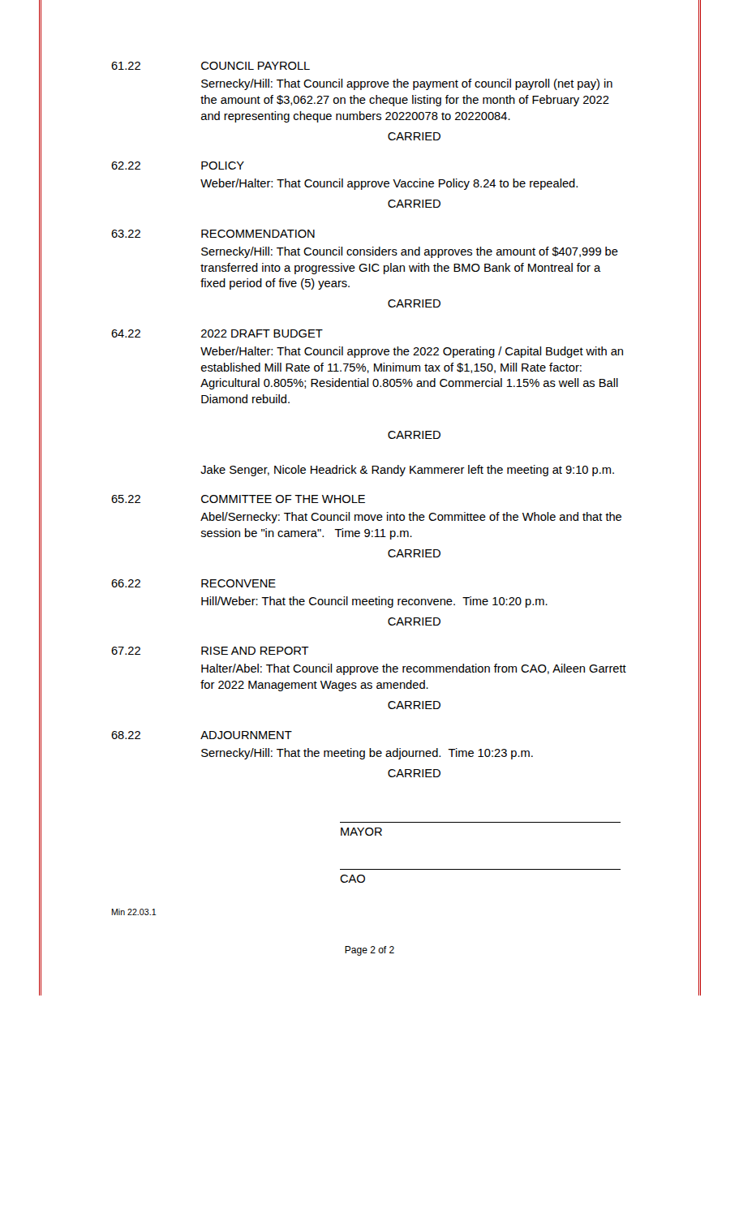| 61.22 | COUNCIL PAYROLL Sernecky/Hill: That Council approve the payment of council payroll (net pay) in the amount of $3,062.27 on the cheque listing for the month of February 2022 and representing cheque numbers 20220078 to 20220084. CARRIED |
| 62.22 | POLICY Weber/Halter: That Council approve Vaccine Policy 8.24 to be repealed. CARRIED |
| 63.22 | RECOMMENDATION Sernecky/Hill: That Council considers and approves the amount of $407,999 be transferred into a progressive GIC plan with the BMO Bank of Montreal for a fixed period of five (5) years. CARRIED |
| 64.22 | 2022 DRAFT BUDGET Weber/Halter: That Council approve the 2022 Operating / Capital Budget with an established Mill Rate of 11.75%, Minimum tax of $1,150, Mill Rate factor: Agricultural 0.805%; Residential 0.805% and Commercial 1.15% as well as Ball Diamond rebuild. CARRIED Jake Senger, Nicole Headrick & Randy Kammerer left the meeting at 9:10 p.m. |
| 65.22 | COMMITTEE OF THE WHOLE Abel/Sernecky: That Council move into the Committee of the Whole and that the session be "in camera". Time 9:11 p.m. CARRIED |
| 66.22 | RECONVENE Hill/Weber: That the Council meeting reconvene. Time 10:20 p.m. CARRIED |
| 67.22 | RISE AND REPORT Halter/Abel: That Council approve the recommendation from CAO, Aileen Garrett for 2022 Management Wages as amended. CARRIED |
| 68.22 | ADJOURNMENT Sernecky/Hill: That the meeting be adjourned. Time 10:23 p.m. CARRIED |
MAYOR
CAO
Min 22.03.1
Page 2 of 2